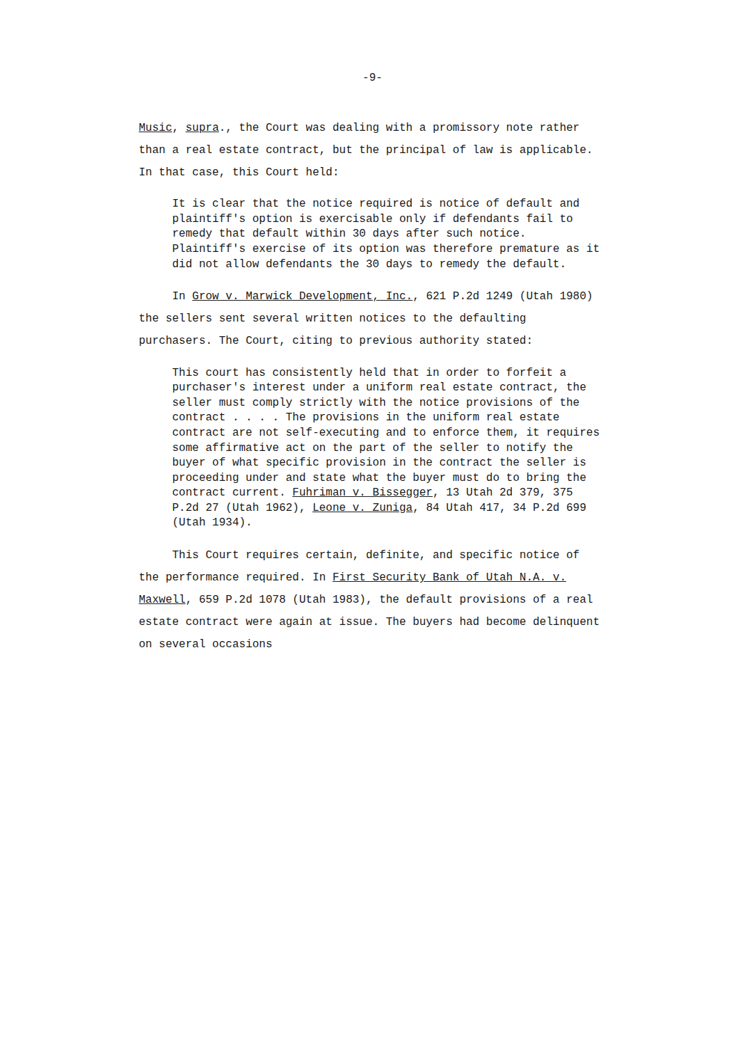-9-
Music, supra., the Court was dealing with a promissory note rather than a real estate contract, but the principal of law is applicable. In that case, this Court held:
It is clear that the notice required is notice of default and plaintiff's option is exercisable only if defendants fail to remedy that default within 30 days after such notice. Plaintiff's exercise of its option was therefore premature as it did not allow defendants the 30 days to remedy the default.
In Grow v. Marwick Development, Inc., 621 P.2d 1249 (Utah 1980) the sellers sent several written notices to the defaulting purchasers. The Court, citing to previous authority stated:
This court has consistently held that in order to forfeit a purchaser's interest under a uniform real estate contract, the seller must comply strictly with the notice provisions of the contract . . . . The provisions in the uniform real estate contract are not self-executing and to enforce them, it requires some affirmative act on the part of the seller to notify the buyer of what specific provision in the contract the seller is proceeding under and state what the buyer must do to bring the contract current. Fuhriman v. Bissegger, 13 Utah 2d 379, 375 P.2d 27 (Utah 1962), Leone v. Zuniga, 84 Utah 417, 34 P.2d 699 (Utah 1934).
This Court requires certain, definite, and specific notice of the performance required. In First Security Bank of Utah N.A. v. Maxwell, 659 P.2d 1078 (Utah 1983), the default provisions of a real estate contract were again at issue. The buyers had become delinquent on several occasions